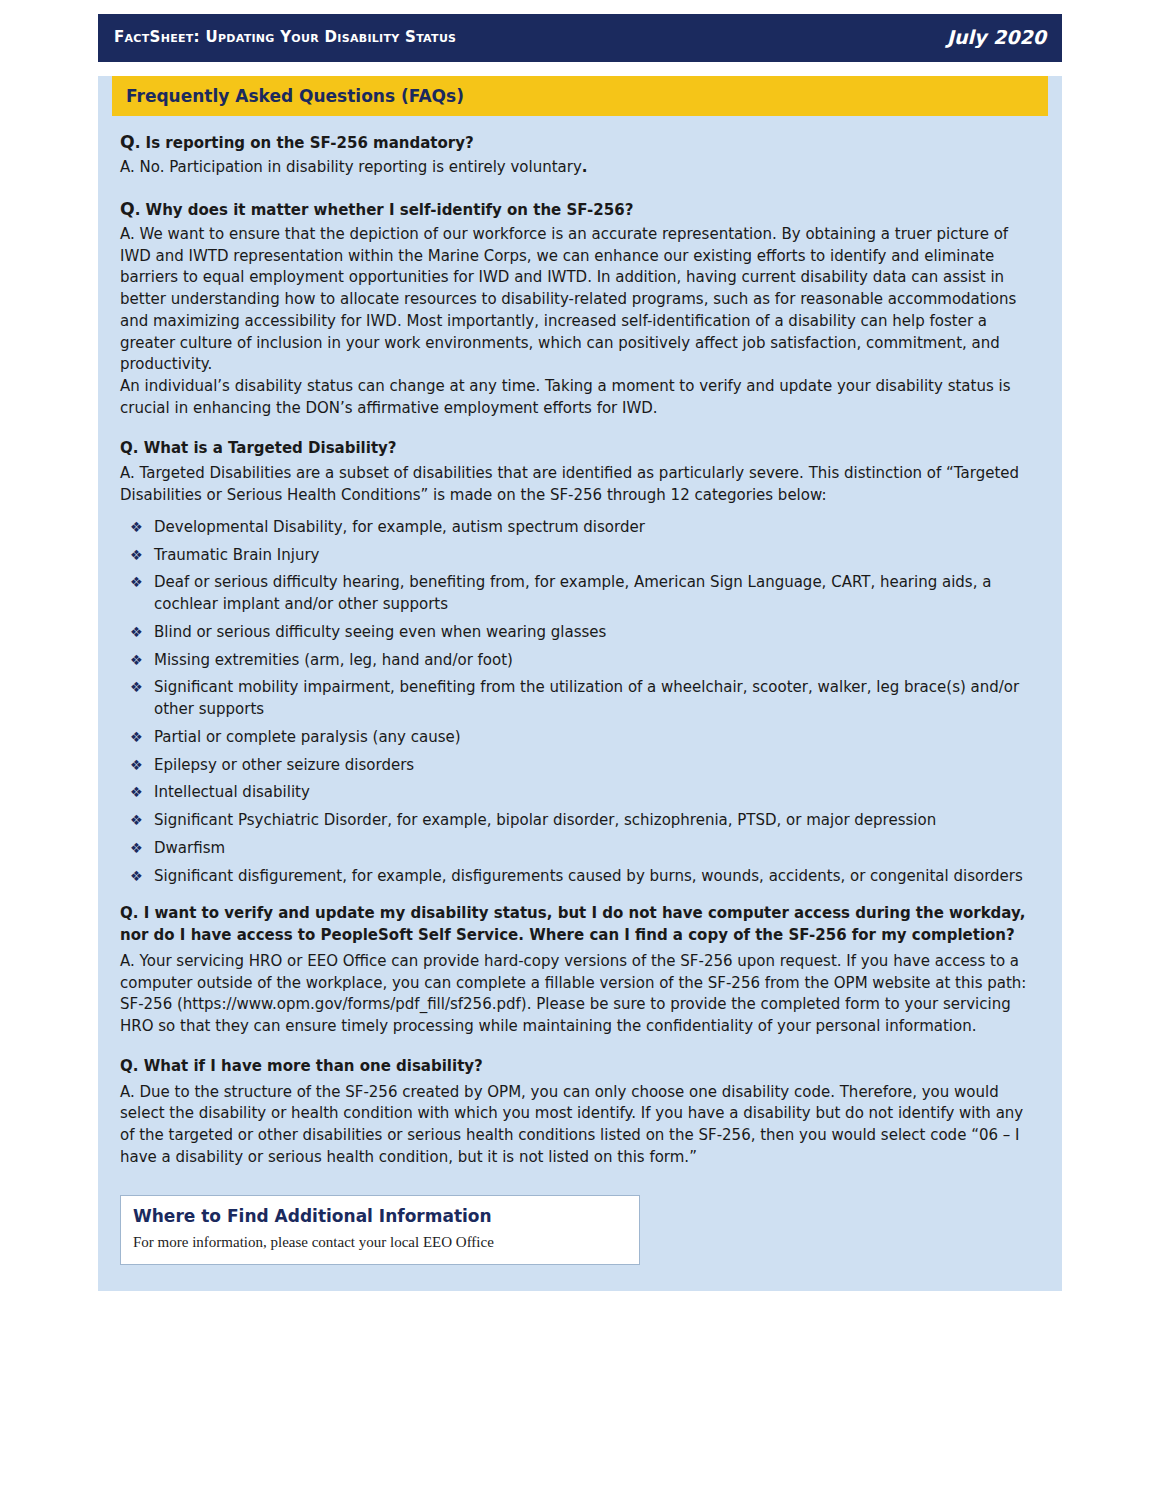FactSheet: Updating Your Disability Status
July 2020
Frequently Asked Questions (FAQs)
Q. Is reporting on the SF-256 mandatory?
A. No. Participation in disability reporting is entirely voluntary.
Q. Why does it matter whether I self-identify on the SF-256?
A. We want to ensure that the depiction of our workforce is an accurate representation. By obtaining a truer picture of IWD and IWTD representation within the Marine Corps, we can enhance our existing efforts to identify and eliminate barriers to equal employment opportunities for IWD and IWTD. In addition, having current disability data can assist in better understanding how to allocate resources to disability-related programs, such as for reasonable accommodations and maximizing accessibility for IWD. Most importantly, increased self-identification of a disability can help foster a greater culture of inclusion in your work environments, which can positively affect job satisfaction, commitment, and productivity.
An individual’s disability status can change at any time. Taking a moment to verify and update your disability status is crucial in enhancing the DON’s affirmative employment efforts for IWD.
Q. What is a Targeted Disability?
A. Targeted Disabilities are a subset of disabilities that are identified as particularly severe. This distinction of “Targeted Disabilities or Serious Health Conditions” is made on the SF-256 through 12 categories below:
Developmental Disability, for example, autism spectrum disorder
Traumatic Brain Injury
Deaf or serious difficulty hearing, benefiting from, for example, American Sign Language, CART, hearing aids, a cochlear implant and/or other supports
Blind or serious difficulty seeing even when wearing glasses
Missing extremities (arm, leg, hand and/or foot)
Significant mobility impairment, benefiting from the utilization of a wheelchair, scooter, walker, leg brace(s) and/or other supports
Partial or complete paralysis (any cause)
Epilepsy or other seizure disorders
Intellectual disability
Significant Psychiatric Disorder, for example, bipolar disorder, schizophrenia, PTSD, or major depression
Dwarfism
Significant disfigurement, for example, disfigurements caused by burns, wounds, accidents, or congenital disorders
Q. I want to verify and update my disability status, but I do not have computer access during the workday, nor do I have access to PeopleSoft Self Service. Where can I find a copy of the SF-256 for my completion?
A. Your servicing HRO or EEO Office can provide hard-copy versions of the SF-256 upon request. If you have access to a computer outside of the workplace, you can complete a fillable version of the SF-256 from the OPM website at this path: SF-256 (https://www.opm.gov/forms/pdf_fill/sf256.pdf). Please be sure to provide the completed form to your servicing HRO so that they can ensure timely processing while maintaining the confidentiality of your personal information.
Q. What if I have more than one disability?
A. Due to the structure of the SF-256 created by OPM, you can only choose one disability code. Therefore, you would select the disability or health condition with which you most identify. If you have a disability but do not identify with any of the targeted or other disabilities or serious health conditions listed on the SF-256, then you would select code “06 – I have a disability or serious health condition, but it is not listed on this form.”
Where to Find Additional Information
For more information, please contact your local EEO Office